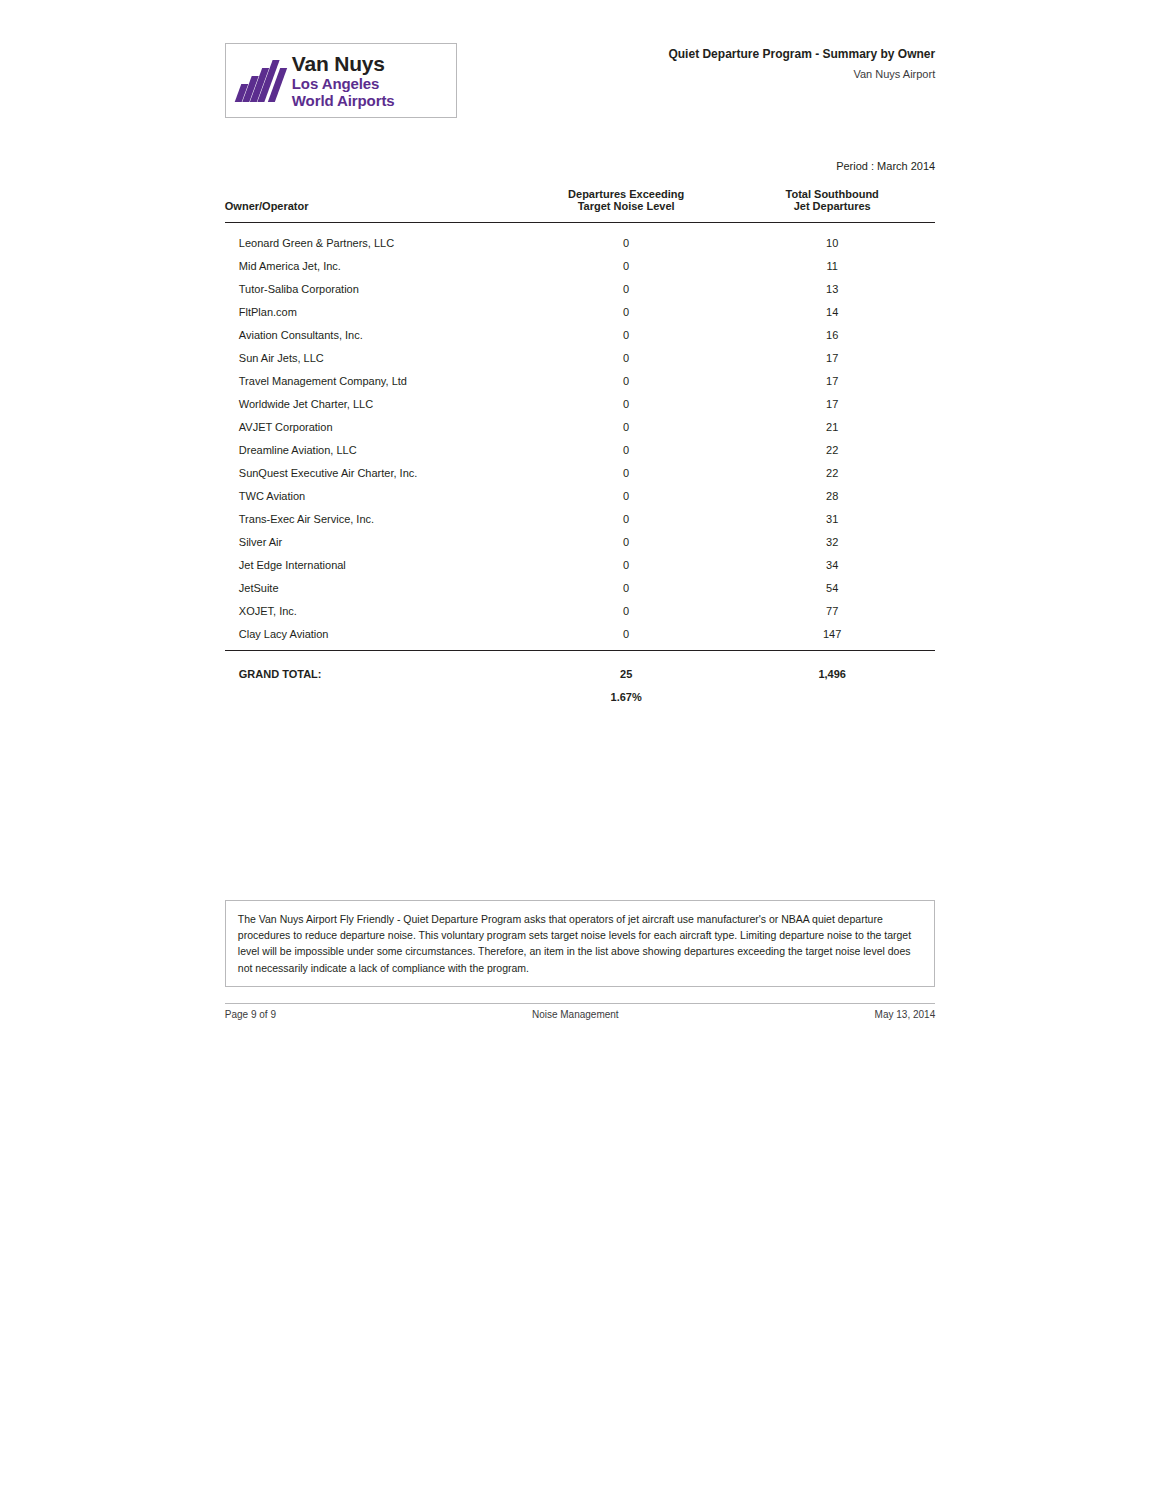Van Nuys
Los Angeles
World Airports
Quiet Departure Program - Summary by Owner
Van Nuys Airport
Period : March 2014
| Owner/Operator | Departures Exceeding Target Noise Level | Total Southbound Jet Departures |
| --- | --- | --- |
| Leonard Green & Partners, LLC | 0 | 10 |
| Mid America Jet, Inc. | 0 | 11 |
| Tutor-Saliba Corporation | 0 | 13 |
| FltPlan.com | 0 | 14 |
| Aviation Consultants, Inc. | 0 | 16 |
| Sun Air Jets, LLC | 0 | 17 |
| Travel Management Company, Ltd | 0 | 17 |
| Worldwide Jet Charter, LLC | 0 | 17 |
| AVJET Corporation | 0 | 21 |
| Dreamline Aviation, LLC | 0 | 22 |
| SunQuest Executive Air Charter, Inc. | 0 | 22 |
| TWC Aviation | 0 | 28 |
| Trans-Exec Air Service, Inc. | 0 | 31 |
| Silver Air | 0 | 32 |
| Jet Edge International | 0 | 34 |
| JetSuite | 0 | 54 |
| XOJET, Inc. | 0 | 77 |
| Clay Lacy Aviation | 0 | 147 |
| GRAND TOTAL: | 25 | 1,496 |
| | 1.67% | |
The Van Nuys Airport Fly Friendly - Quiet Departure Program asks that operators of jet aircraft use manufacturer's or NBAA quiet departure procedures to reduce departure noise. This voluntary program sets target noise levels for each aircraft type. Limiting departure noise to the target level will be impossible under some circumstances. Therefore, an item in the list above showing departures exceeding the target noise level does not necessarily indicate a lack of compliance with the program.
Page 9 of 9
Noise Management
May 13, 2014